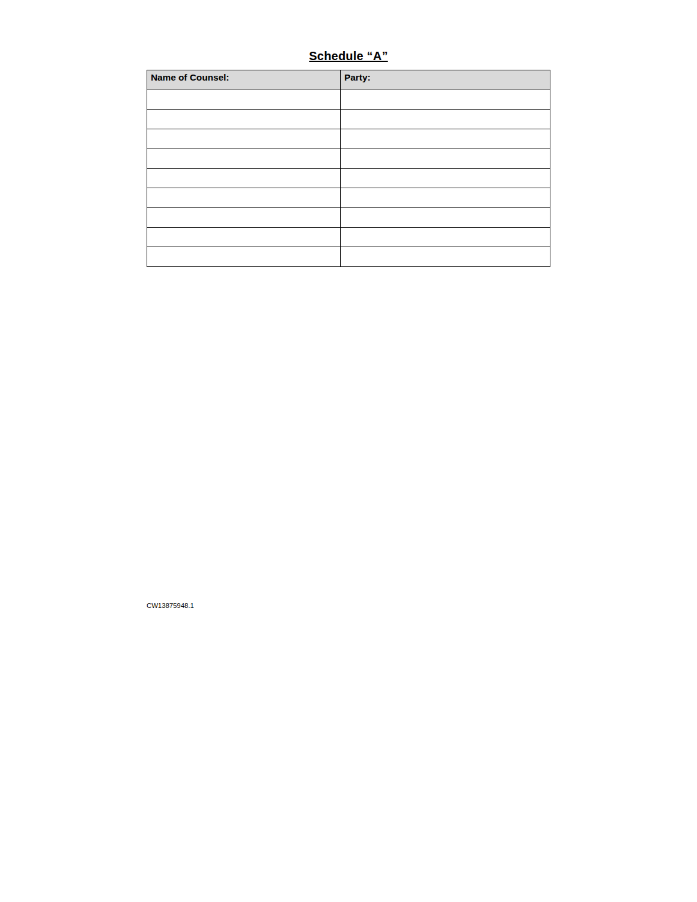Schedule “A”
| Name of Counsel: | Party: |
| --- | --- |
CW13875948.1